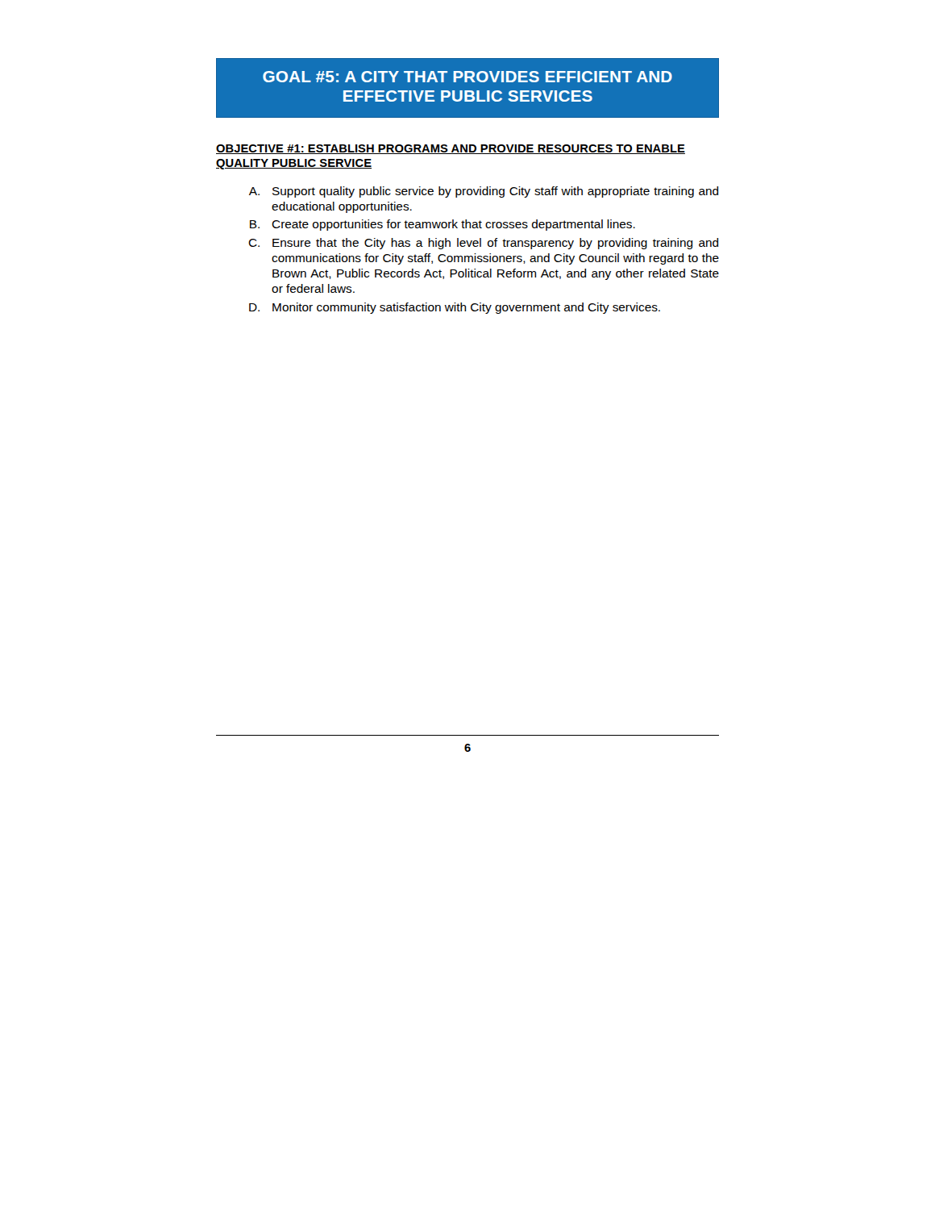GOAL #5: A CITY THAT PROVIDES EFFICIENT AND EFFECTIVE PUBLIC SERVICES
OBJECTIVE #1: ESTABLISH PROGRAMS AND PROVIDE RESOURCES TO ENABLE QUALITY PUBLIC SERVICE
Support quality public service by providing City staff with appropriate training and educational opportunities.
Create opportunities for teamwork that crosses departmental lines.
Ensure that the City has a high level of transparency by providing training and communications for City staff, Commissioners, and City Council with regard to the Brown Act, Public Records Act, Political Reform Act, and any other related State or federal laws.
Monitor community satisfaction with City government and City services.
6